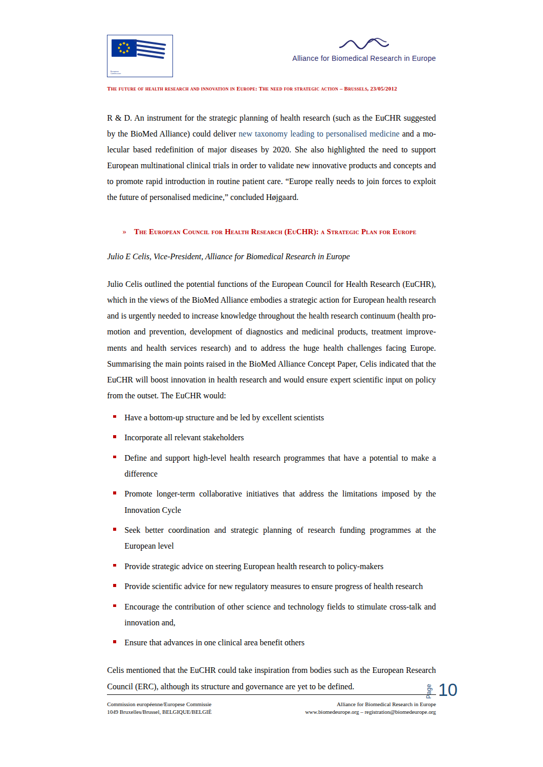European
Commission
Alliance for Biomedical Research in Europe
The future of health research and innovation in Europe: The need for strategic action – Brussels, 23/05/2012
R & D. An instrument for the strategic planning of health research (such as the EuCHR suggested by the BioMed Alliance) could deliver new taxonomy leading to personalised medicine and a molecular based redefinition of major diseases by 2020. She also highlighted the need to support European multinational clinical trials in order to validate new innovative products and concepts and to promote rapid introduction in routine patient care. “Europe really needs to join forces to exploit the future of personalised medicine,” concluded Højgaard.
»
The European Council for Health Research (EuCHR): a Strategic Plan for Europe
Julio E Celis, Vice-President, Alliance for Biomedical Research in Europe
Julio Celis outlined the potential functions of the European Council for Health Research (EuCHR), which in the views of the BioMed Alliance embodies a strategic action for European health research and is urgently needed to increase knowledge throughout the health research continuum (health promotion and prevention, development of diagnostics and medicinal products, treatment improvements and health services research) and to address the huge health challenges facing Europe. Summarising the main points raised in the BioMed Alliance Concept Paper, Celis indicated that the EuCHR will boost innovation in health research and would ensure expert scientific input on policy from the outset. The EuCHR would:
Have a bottom-up structure and be led by excellent scientists
Incorporate all relevant stakeholders
Define and support high-level health research programmes that have a potential to make a difference
Promote longer-term collaborative initiatives that address the limitations imposed by the Innovation Cycle
Seek better coordination and strategic planning of research funding programmes at the European level
Provide strategic advice on steering European health research to policy-makers
Provide scientific advice for new regulatory measures to ensure progress of health research
Encourage the contribution of other science and technology fields to stimulate cross-talk and innovation and,
Ensure that advances in one clinical area benefit others
Celis mentioned that the EuCHR could take inspiration from bodies such as the European Research Council (ERC), although its structure and governance are yet to be defined.
Page 10
Commission européenne/Europese Commissie
1049 Bruxelles/Brussel, BELGIQUE/BELGIË
Alliance for Biomedical Research in Europe
www.biomedeurope.org – registration@biomedeurope.org